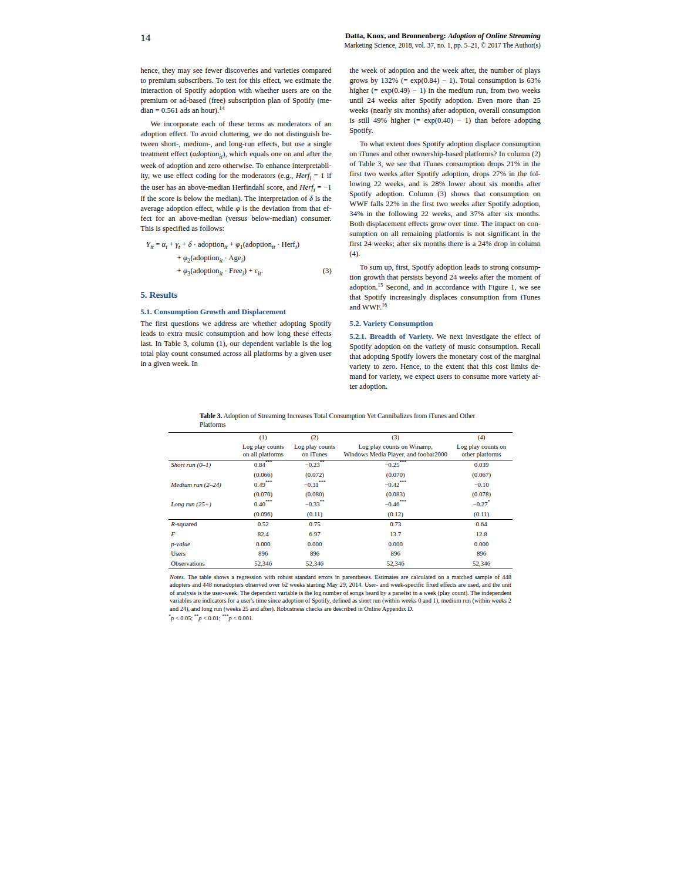14
Datta, Knox, and Bronnenberg: Adoption of Online Streaming
Marketing Science, 2018, vol. 37, no. 1, pp. 5–21, © 2017 The Author(s)
hence, they may see fewer discoveries and varieties compared to premium subscribers. To test for this effect, we estimate the interaction of Spotify adoption with whether users are on the premium or ad-based (free) subscription plan of Spotify (median = 0.561 ads an hour).14
We incorporate each of these terms as moderators of an adoption effect. To avoid cluttering, we do not distinguish between short-, medium-, and long-run effects, but use a single treatment effect (adoptionit), which equals one on and after the week of adoption and zero otherwise. To enhance interpretability, we use effect coding for the moderators (e.g., Herfi = 1 if the user has an above-median Herfindahl score, and Herfi = −1 if the score is below the median). The interpretation of δ is the average adoption effect, while φ is the deviation from that effect for an above-median (versus below-median) consumer. This is specified as follows:
Yit = αi + γt + δ · adoptionit + φ1(adoptionit · Herfi) + φ2(adoptionit · Agei) + φ3(adoptionit · Freei) + εit.(3)
5. Results
5.1. Consumption Growth and Displacement
The first questions we address are whether adopting Spotify leads to extra music consumption and how long these effects last. In Table 3, column (1), our dependent variable is the log total play count consumed across all platforms by a given user in a given week. In
the week of adoption and the week after, the number of plays grows by 132% (= exp(0.84) − 1). Total consumption is 63% higher (= exp(0.49) − 1) in the medium run, from two weeks until 24 weeks after Spotify adoption. Even more than 25 weeks (nearly six months) after adoption, overall consumption is still 49% higher (= exp(0.40) − 1) than before adopting Spotify.
To what extent does Spotify adoption displace consumption on iTunes and other ownership-based platforms? In column (2) of Table 3, we see that iTunes consumption drops 21% in the first two weeks after Spotify adoption, drops 27% in the following 22 weeks, and is 28% lower about six months after Spotify adoption. Column (3) shows that consumption on WWF falls 22% in the first two weeks after Spotify adoption, 34% in the following 22 weeks, and 37% after six months. Both displacement effects grow over time. The impact on consumption on all remaining platforms is not significant in the first 24 weeks; after six months there is a 24% drop in column (4).
To sum up, first, Spotify adoption leads to strong consumption growth that persists beyond 24 weeks after the moment of adoption.15 Second, and in accordance with Figure 1, we see that Spotify increasingly displaces consumption from iTunes and WWF.16
5.2. Variety Consumption
5.2.1. Breadth of Variety.
We next investigate the effect of Spotify adoption on the variety of music consumption. Recall that adopting Spotify lowers the monetary cost of the marginal variety to zero. Hence, to the extent that this cost limits demand for variety, we expect users to consume more variety after adoption.
Table 3. Adoption of Streaming Increases Total Consumption Yet Cannibalizes from iTunes and Other Platforms
| | (1) | (2) | (3) | (4) |
| --- | --- | --- | --- | --- |
| | Log play counts on all platforms | Log play counts on iTunes | Log play counts on Winamp, Windows Media Player, and foobar2000 | Log play counts on other platforms |
| Short run (0–1) | 0.84 *** | −0.23 ** | −0.25 *** | 0.039 |
| | (0.066) | (0.072) | (0.070) | (0.067) |
| Medium run (2–24) | 0.49 *** | −0.31 *** | −0.42 *** | −0.10 |
| | (0.070) | (0.080) | (0.083) | (0.078) |
| Long run (25+) | 0.40 *** | −0.33 ** | −0.46 *** | −0.27 * |
| | (0.096) | (0.11) | (0.12) | (0.11) |
| R -squared | 0.52 | 0.75 | 0.73 | 0.64 |
| F | 82.4 | 6.97 | 13.7 | 12.8 |
| p -value | 0.000 | 0.000 | 0.000 | 0.000 |
| Users | 896 | 896 | 896 | 896 |
| Observations | 52,346 | 52,346 | 52,346 | 52,346 |
Notes. The table shows a regression with robust standard errors in parentheses. Estimates are calculated on a matched sample of 448 adopters and 448 nonadopters observed over 62 weeks starting May 29, 2014. User- and week-specific fixed effects are used, and the unit of analysis is the user-week. The dependent variable is the log number of songs heard by a panelist in a week (play count). The independent variables are indicators for a user's time since adoption of Spotify, defined as short run (within weeks 0 and 1), medium run (within weeks 2 and 24), and long run (weeks 25 and after). Robustness checks are described in Online Appendix D.
*p < 0.05; **p < 0.01; ***p < 0.001.